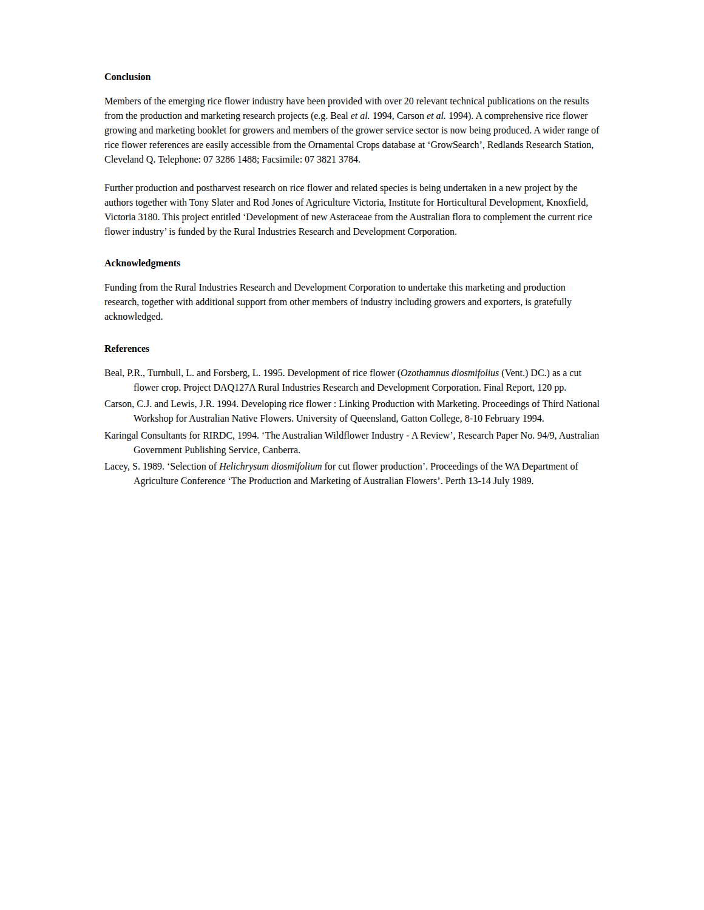Conclusion
Members of the emerging rice flower industry have been provided with over 20 relevant technical publications on the results from the production and marketing research projects (e.g. Beal et al. 1994, Carson et al. 1994). A comprehensive rice flower growing and marketing booklet for growers and members of the grower service sector is now being produced. A wider range of rice flower references are easily accessible from the Ornamental Crops database at ‘GrowSearch’, Redlands Research Station, Cleveland Q. Telephone: 07 3286 1488; Facsimile: 07 3821 3784.
Further production and postharvest research on rice flower and related species is being undertaken in a new project by the authors together with Tony Slater and Rod Jones of Agriculture Victoria, Institute for Horticultural Development, Knoxfield, Victoria 3180. This project entitled ‘Development of new Asteraceae from the Australian flora to complement the current rice flower industry’ is funded by the Rural Industries Research and Development Corporation.
Acknowledgments
Funding from the Rural Industries Research and Development Corporation to undertake this marketing and production research, together with additional support from other members of industry including growers and exporters, is gratefully acknowledged.
References
Beal, P.R., Turnbull, L. and Forsberg, L. 1995. Development of rice flower (Ozothamnus diosmifolius (Vent.) DC.) as a cut flower crop. Project DAQ127A Rural Industries Research and Development Corporation. Final Report, 120 pp.
Carson, C.J. and Lewis, J.R. 1994. Developing rice flower : Linking Production with Marketing. Proceedings of Third National Workshop for Australian Native Flowers. University of Queensland, Gatton College, 8-10 February 1994.
Karingal Consultants for RIRDC, 1994. ‘The Australian Wildflower Industry - A Review’, Research Paper No. 94/9, Australian Government Publishing Service, Canberra.
Lacey, S. 1989. ‘Selection of Helichrysum diosmifolium for cut flower production’. Proceedings of the WA Department of Agriculture Conference ‘The Production and Marketing of Australian Flowers’. Perth 13-14 July 1989.